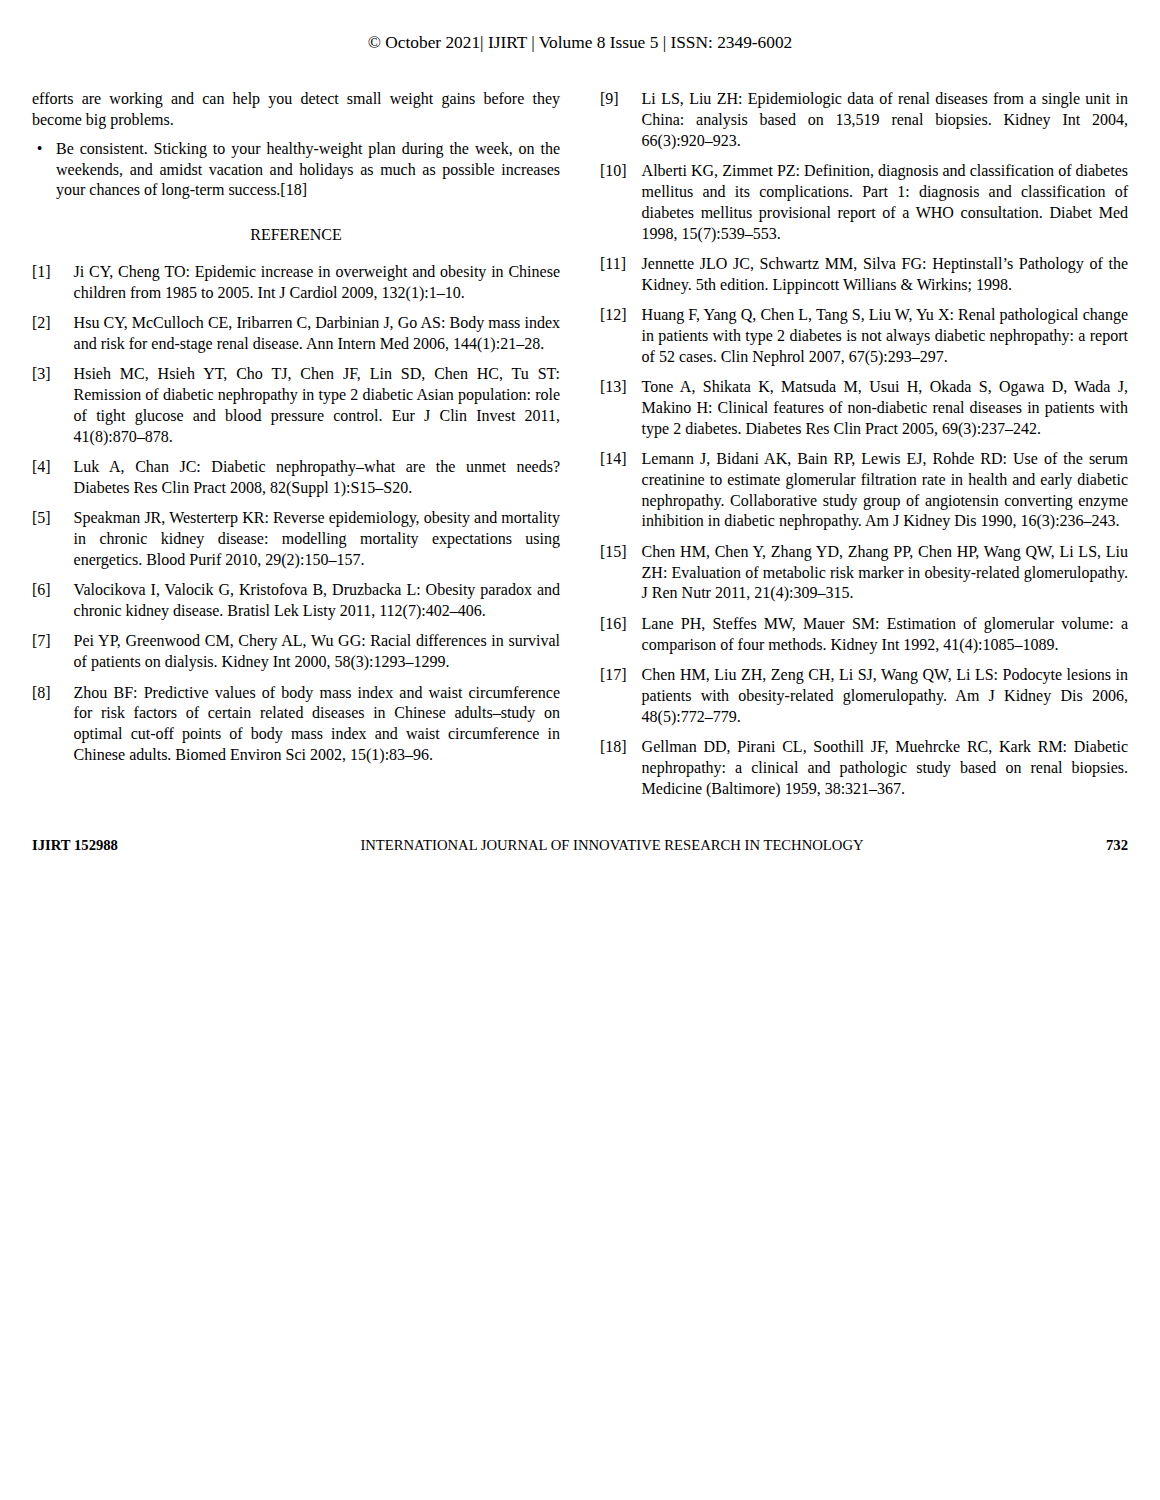© October 2021| IJIRT | Volume 8 Issue 5 | ISSN: 2349-6002
efforts are working and can help you detect small weight gains before they become big problems.
Be consistent. Sticking to your healthy-weight plan during the week, on the weekends, and amidst vacation and holidays as much as possible increases your chances of long-term success.[18]
REFERENCE
Ji CY, Cheng TO: Epidemic increase in overweight and obesity in Chinese children from 1985 to 2005. Int J Cardiol 2009, 132(1):1–10.
Hsu CY, McCulloch CE, Iribarren C, Darbinian J, Go AS: Body mass index and risk for end-stage renal disease. Ann Intern Med 2006, 144(1):21–28.
Hsieh MC, Hsieh YT, Cho TJ, Chen JF, Lin SD, Chen HC, Tu ST: Remission of diabetic nephropathy in type 2 diabetic Asian population: role of tight glucose and blood pressure control. Eur J Clin Invest 2011, 41(8):870–878.
Luk A, Chan JC: Diabetic nephropathy–what are the unmet needs? Diabetes Res Clin Pract 2008, 82(Suppl 1):S15–S20.
Speakman JR, Westerterp KR: Reverse epidemiology, obesity and mortality in chronic kidney disease: modelling mortality expectations using energetics. Blood Purif 2010, 29(2):150–157.
Valocikova I, Valocik G, Kristofova B, Druzbacka L: Obesity paradox and chronic kidney disease. Bratisl Lek Listy 2011, 112(7):402–406.
Pei YP, Greenwood CM, Chery AL, Wu GG: Racial differences in survival of patients on dialysis. Kidney Int 2000, 58(3):1293–1299.
Zhou BF: Predictive values of body mass index and waist circumference for risk factors of certain related diseases in Chinese adults–study on optimal cut-off points of body mass index and waist circumference in Chinese adults. Biomed Environ Sci 2002, 15(1):83–96.
Li LS, Liu ZH: Epidemiologic data of renal diseases from a single unit in China: analysis based on 13,519 renal biopsies. Kidney Int 2004, 66(3):920–923.
Alberti KG, Zimmet PZ: Definition, diagnosis and classification of diabetes mellitus and its complications. Part 1: diagnosis and classification of diabetes mellitus provisional report of a WHO consultation. Diabet Med 1998, 15(7):539–553.
Jennette JLO JC, Schwartz MM, Silva FG: Heptinstall’s Pathology of the Kidney. 5th edition. Lippincott Willians & Wirkins; 1998.
Huang F, Yang Q, Chen L, Tang S, Liu W, Yu X: Renal pathological change in patients with type 2 diabetes is not always diabetic nephropathy: a report of 52 cases. Clin Nephrol 2007, 67(5):293–297.
Tone A, Shikata K, Matsuda M, Usui H, Okada S, Ogawa D, Wada J, Makino H: Clinical features of non-diabetic renal diseases in patients with type 2 diabetes. Diabetes Res Clin Pract 2005, 69(3):237–242.
Lemann J, Bidani AK, Bain RP, Lewis EJ, Rohde RD: Use of the serum creatinine to estimate glomerular filtration rate in health and early diabetic nephropathy. Collaborative study group of angiotensin converting enzyme inhibition in diabetic nephropathy. Am J Kidney Dis 1990, 16(3):236–243.
Chen HM, Chen Y, Zhang YD, Zhang PP, Chen HP, Wang QW, Li LS, Liu ZH: Evaluation of metabolic risk marker in obesity-related glomerulopathy. J Ren Nutr 2011, 21(4):309–315.
Lane PH, Steffes MW, Mauer SM: Estimation of glomerular volume: a comparison of four methods. Kidney Int 1992, 41(4):1085–1089.
Chen HM, Liu ZH, Zeng CH, Li SJ, Wang QW, Li LS: Podocyte lesions in patients with obesity-related glomerulopathy. Am J Kidney Dis 2006, 48(5):772–779.
Gellman DD, Pirani CL, Soothill JF, Muehrcke RC, Kark RM: Diabetic nephropathy: a clinical and pathologic study based on renal biopsies. Medicine (Baltimore) 1959, 38:321–367.
IJIRT 152988 INTERNATIONAL JOURNAL OF INNOVATIVE RESEARCH IN TECHNOLOGY 732